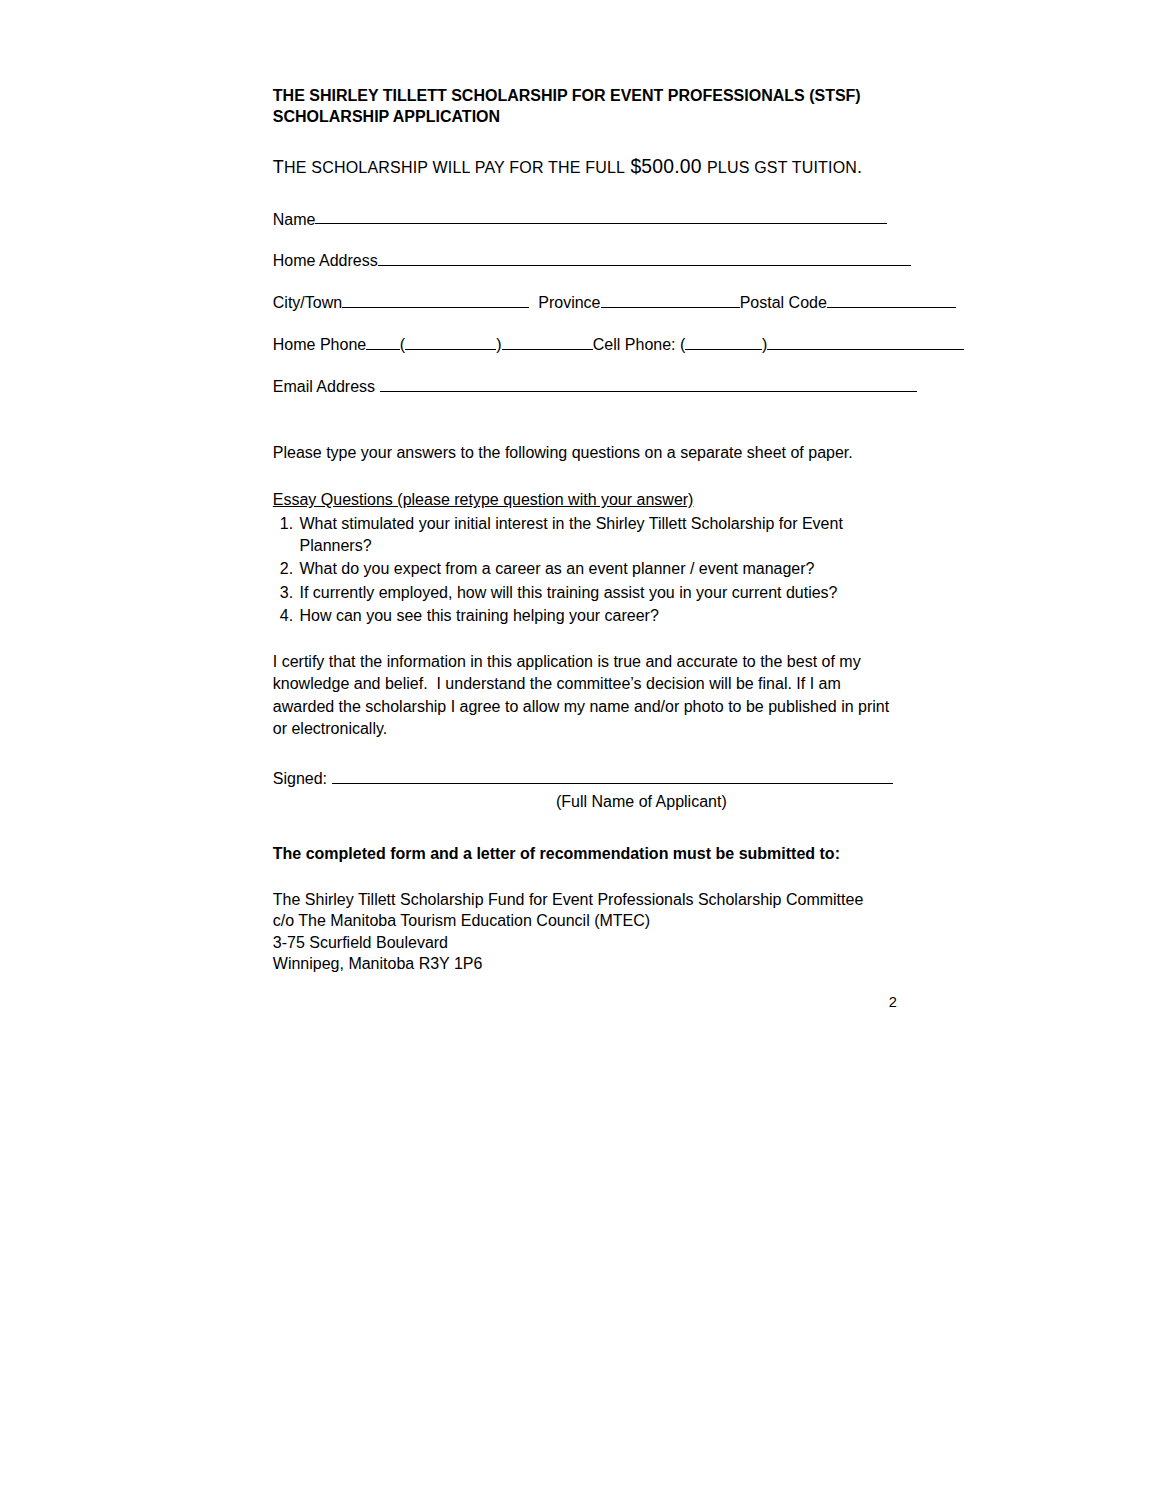THE SHIRLEY TILLETT SCHOLARSHIP FOR EVENT PROFESSIONALS (STSF)
SCHOLARSHIP APPLICATION
THE SCHOLARSHIP WILL PAY FOR THE FULL $500.00 PLUS GST TUITION.
Name
Home Address
City/Town Province Postal Code
Home Phone ( ) Cell Phone: ( )
Email Address
Please type your answers to the following questions on a separate sheet of paper.
Essay Questions (please retype question with your answer)
What stimulated your initial interest in the Shirley Tillett Scholarship for Event Planners?
What do you expect from a career as an event planner / event manager?
If currently employed, how will this training assist you in your current duties?
How can you see this training helping your career?
I certify that the information in this application is true and accurate to the best of my knowledge and belief. I understand the committee’s decision will be final. If I am awarded the scholarship I agree to allow my name and/or photo to be published in print or electronically.
Signed:
(Full Name of Applicant)
The completed form and a letter of recommendation must be submitted to:
The Shirley Tillett Scholarship Fund for Event Professionals Scholarship Committee
c/o The Manitoba Tourism Education Council (MTEC)
3-75 Scurfield Boulevard
Winnipeg, Manitoba R3Y 1P6
2